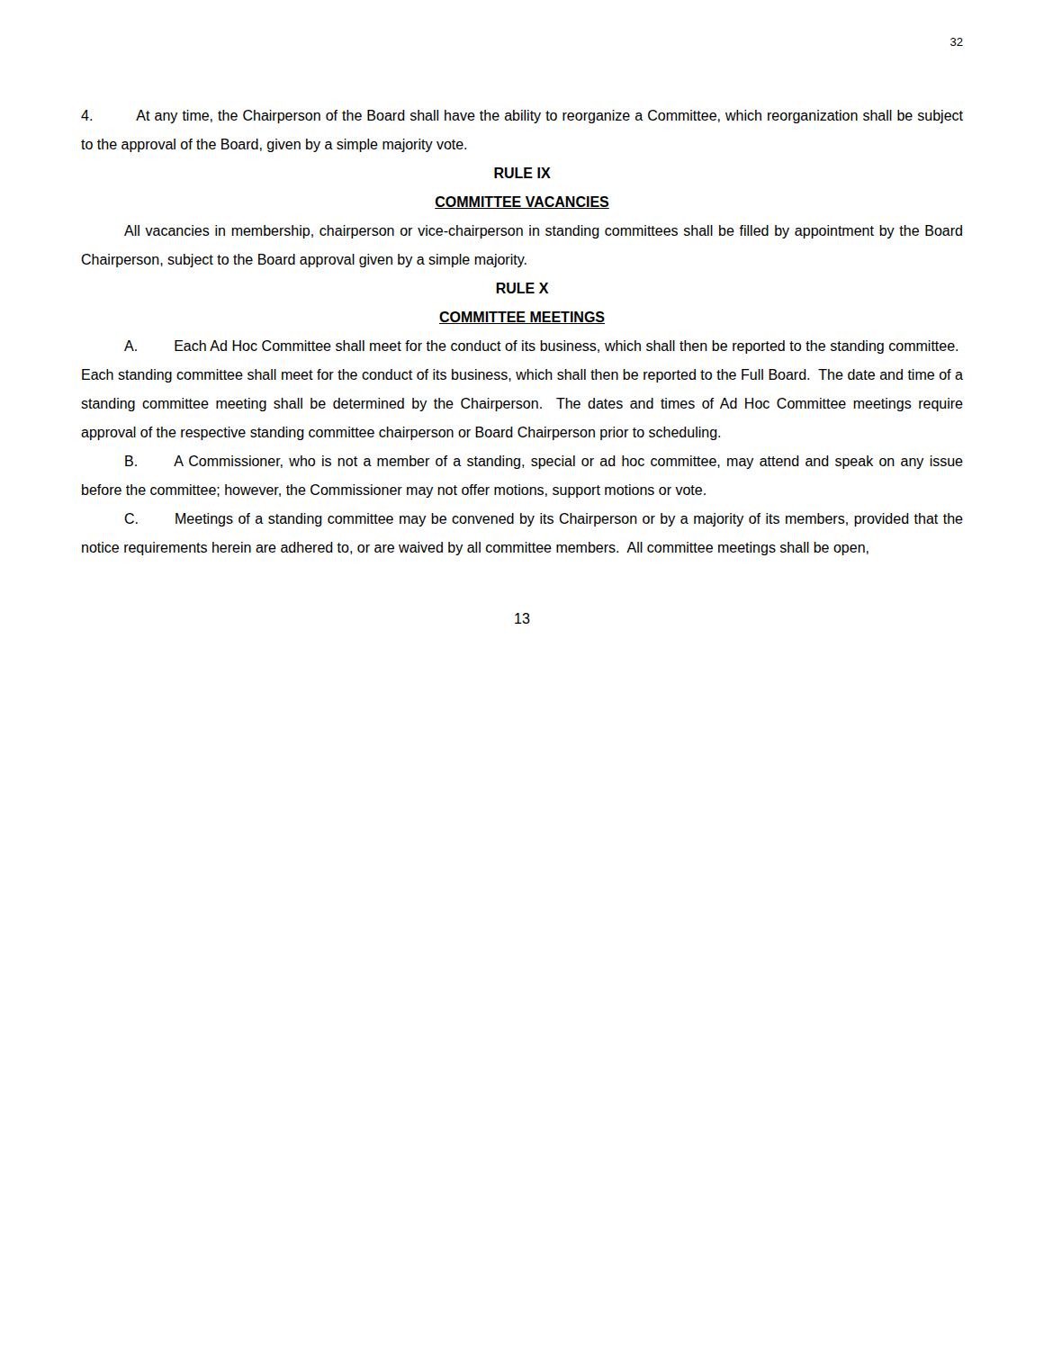32
4. At any time, the Chairperson of the Board shall have the ability to reorganize a Committee, which reorganization shall be subject to the approval of the Board, given by a simple majority vote.
RULE IX
COMMITTEE VACANCIES
All vacancies in membership, chairperson or vice-chairperson in standing committees shall be filled by appointment by the Board Chairperson, subject to the Board approval given by a simple majority.
RULE X
COMMITTEE MEETINGS
A. Each Ad Hoc Committee shall meet for the conduct of its business, which shall then be reported to the standing committee. Each standing committee shall meet for the conduct of its business, which shall then be reported to the Full Board. The date and time of a standing committee meeting shall be determined by the Chairperson. The dates and times of Ad Hoc Committee meetings require approval of the respective standing committee chairperson or Board Chairperson prior to scheduling.
B. A Commissioner, who is not a member of a standing, special or ad hoc committee, may attend and speak on any issue before the committee; however, the Commissioner may not offer motions, support motions or vote.
C. Meetings of a standing committee may be convened by its Chairperson or by a majority of its members, provided that the notice requirements herein are adhered to, or are waived by all committee members. All committee meetings shall be open,
13